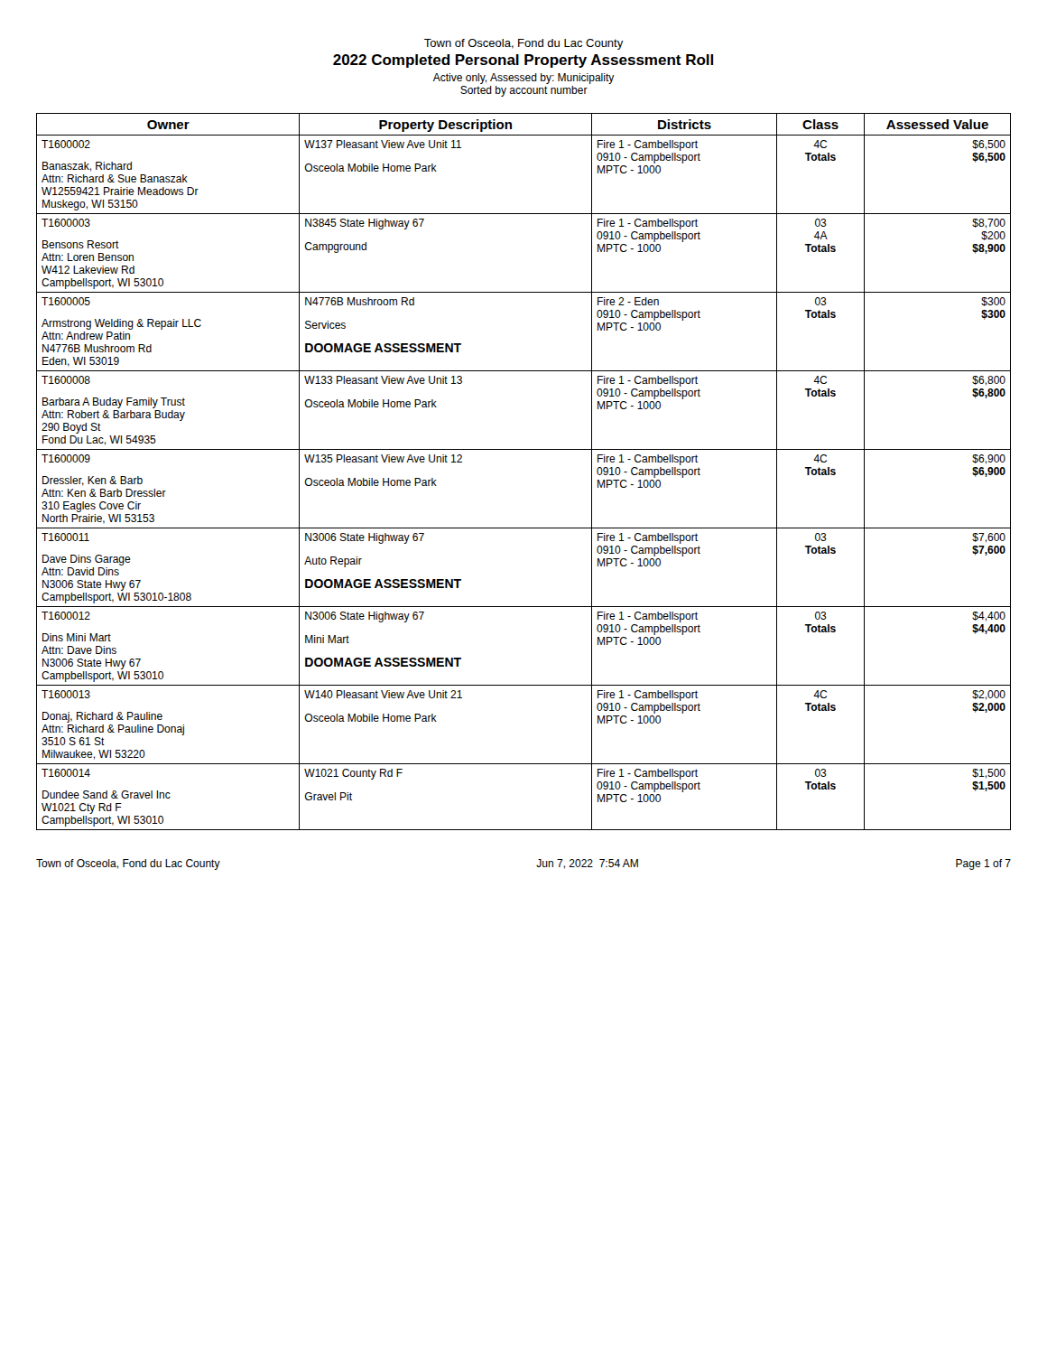Town of Osceola, Fond du Lac County
2022 Completed Personal Property Assessment Roll
Active only, Assessed by: Municipality
Sorted by account number
| Owner | Property Description | Districts | Class | Assessed Value |
| --- | --- | --- | --- | --- |
| T1600002 Banaszak, Richard Attn: Richard & Sue Banaszak W12559421 Prairie Meadows Dr Muskego, WI 53150 | W137 Pleasant View Ave Unit 11 Osceola Mobile Home Park | Fire 1 - Cambellsport 0910 - Campbellsport MPTC - 1000 | 4C Totals | $6,500 $6,500 |
| T1600003 Bensons Resort Attn: Loren Benson W412 Lakeview Rd Campbellsport, WI 53010 | N3845 State Highway 67 Campground | Fire 1 - Cambellsport 0910 - Campbellsport MPTC - 1000 | 03 4A Totals | $8,700 $200 $8,900 |
| T1600005 Armstrong Welding & Repair LLC Attn: Andrew Patin N4776B Mushroom Rd Eden, WI 53019 | N4776B Mushroom Rd Services DOOMAGE ASSESSMENT | Fire 2 - Eden 0910 - Campbellsport MPTC - 1000 | 03 Totals | $300 $300 |
| T1600008 Barbara A Buday Family Trust Attn: Robert & Barbara Buday 290 Boyd St Fond Du Lac, WI 54935 | W133 Pleasant View Ave Unit 13 Osceola Mobile Home Park | Fire 1 - Cambellsport 0910 - Campbellsport MPTC - 1000 | 4C Totals | $6,800 $6,800 |
| T1600009 Dressler, Ken & Barb Attn: Ken & Barb Dressler 310 Eagles Cove Cir North Prairie, WI 53153 | W135 Pleasant View Ave Unit 12 Osceola Mobile Home Park | Fire 1 - Cambellsport 0910 - Campbellsport MPTC - 1000 | 4C Totals | $6,900 $6,900 |
| T1600011 Dave Dins Garage Attn: David Dins N3006 State Hwy 67 Campbellsport, WI 53010-1808 | N3006 State Highway 67 Auto Repair DOOMAGE ASSESSMENT | Fire 1 - Cambellsport 0910 - Campbellsport MPTC - 1000 | 03 Totals | $7,600 $7,600 |
| T1600012 Dins Mini Mart Attn: Dave Dins N3006 State Hwy 67 Campbellsport, WI 53010 | N3006 State Highway 67 Mini Mart DOOMAGE ASSESSMENT | Fire 1 - Cambellsport 0910 - Campbellsport MPTC - 1000 | 03 Totals | $4,400 $4,400 |
| T1600013 Donaj, Richard & Pauline Attn: Richard & Pauline Donaj 3510 S 61 St Milwaukee, WI 53220 | W140 Pleasant View Ave Unit 21 Osceola Mobile Home Park | Fire 1 - Cambellsport 0910 - Campbellsport MPTC - 1000 | 4C Totals | $2,000 $2,000 |
| T1600014 Dundee Sand & Gravel Inc W1021 Cty Rd F Campbellsport, WI 53010 | W1021 County Rd F Gravel Pit | Fire 1 - Cambellsport 0910 - Campbellsport MPTC - 1000 | 03 Totals | $1,500 $1,500 |
Town of Osceola, Fond du Lac County
Jun 7, 2022 7:54 AM
Page 1 of 7